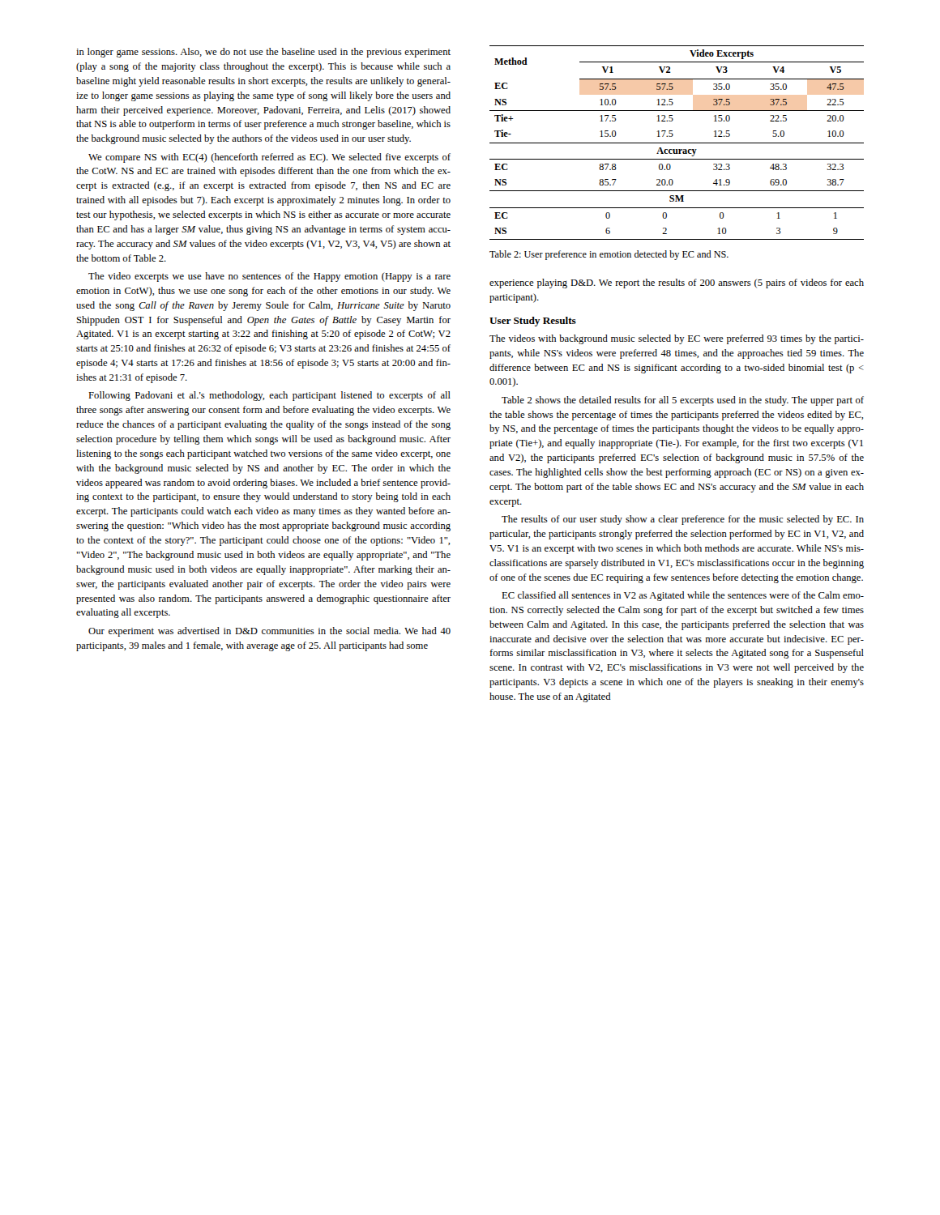in longer game sessions. Also, we do not use the baseline used in the previous experiment (play a song of the majority class throughout the excerpt). This is because while such a baseline might yield reasonable results in short excerpts, the results are unlikely to generalize to longer game sessions as playing the same type of song will likely bore the users and harm their perceived experience. Moreover, Padovani, Ferreira, and Lelis (2017) showed that NS is able to outperform in terms of user preference a much stronger baseline, which is the background music selected by the authors of the videos used in our user study.
We compare NS with EC(4) (henceforth referred as EC). We selected five excerpts of the CotW. NS and EC are trained with episodes different than the one from which the excerpt is extracted (e.g., if an excerpt is extracted from episode 7, then NS and EC are trained with all episodes but 7). Each excerpt is approximately 2 minutes long. In order to test our hypothesis, we selected excerpts in which NS is either as accurate or more accurate than EC and has a larger SM value, thus giving NS an advantage in terms of system accuracy. The accuracy and SM values of the video excerpts (V1, V2, V3, V4, V5) are shown at the bottom of Table 2.
The video excerpts we use have no sentences of the Happy emotion (Happy is a rare emotion in CotW), thus we use one song for each of the other emotions in our study. We used the song Call of the Raven by Jeremy Soule for Calm, Hurricane Suite by Naruto Shippuden OST I for Suspenseful and Open the Gates of Battle by Casey Martin for Agitated. V1 is an excerpt starting at 3:22 and finishing at 5:20 of episode 2 of CotW; V2 starts at 25:10 and finishes at 26:32 of episode 6; V3 starts at 23:26 and finishes at 24:55 of episode 4; V4 starts at 17:26 and finishes at 18:56 of episode 3; V5 starts at 20:00 and finishes at 21:31 of episode 7.
Following Padovani et al.'s methodology, each participant listened to excerpts of all three songs after answering our consent form and before evaluating the video excerpts. We reduce the chances of a participant evaluating the quality of the songs instead of the song selection procedure by telling them which songs will be used as background music. After listening to the songs each participant watched two versions of the same video excerpt, one with the background music selected by NS and another by EC. The order in which the videos appeared was random to avoid ordering biases. We included a brief sentence providing context to the participant, to ensure they would understand to story being told in each excerpt. The participants could watch each video as many times as they wanted before answering the question: "Which video has the most appropriate background music according to the context of the story?". The participant could choose one of the options: "Video 1", "Video 2", "The background music used in both videos are equally appropriate", and "The background music used in both videos are equally inappropriate". After marking their answer, the participants evaluated another pair of excerpts. The order the video pairs were presented was also random. The participants answered a demographic questionnaire after evaluating all excerpts.
Our experiment was advertised in D&D communities in the social media. We had 40 participants, 39 males and 1 female, with average age of 25. All participants had some
| Method | Video Excerpts |
| --- | --- |
| V1 | V2 | V3 | V4 | V5 |
| EC | 57.5 | 57.5 | 35.0 | 35.0 | 47.5 |
| NS | 10.0 | 12.5 | 37.5 | 37.5 | 22.5 |
| Tie+ | 17.5 | 12.5 | 15.0 | 22.5 | 20.0 |
| Tie- | 15.0 | 17.5 | 12.5 | 5.0 | 10.0 |
| Accuracy |
| EC | 87.8 | 0.0 | 32.3 | 48.3 | 32.3 |
| NS | 85.7 | 20.0 | 41.9 | 69.0 | 38.7 |
| SM |
| EC | 0 | 0 | 0 | 1 | 1 |
| NS | 6 | 2 | 10 | 3 | 9 |
Table 2: User preference in emotion detected by EC and NS.
experience playing D&D. We report the results of 200 answers (5 pairs of videos for each participant).
User Study Results
The videos with background music selected by EC were preferred 93 times by the participants, while NS's videos were preferred 48 times, and the approaches tied 59 times. The difference between EC and NS is significant according to a two-sided binomial test (p < 0.001).
Table 2 shows the detailed results for all 5 excerpts used in the study. The upper part of the table shows the percentage of times the participants preferred the videos edited by EC, by NS, and the percentage of times the participants thought the videos to be equally appropriate (Tie+), and equally inappropriate (Tie-). For example, for the first two excerpts (V1 and V2), the participants preferred EC's selection of background music in 57.5% of the cases. The highlighted cells show the best performing approach (EC or NS) on a given excerpt. The bottom part of the table shows EC and NS's accuracy and the SM value in each excerpt.
The results of our user study show a clear preference for the music selected by EC. In particular, the participants strongly preferred the selection performed by EC in V1, V2, and V5. V1 is an excerpt with two scenes in which both methods are accurate. While NS's misclassifications are sparsely distributed in V1, EC's misclassifications occur in the beginning of one of the scenes due EC requiring a few sentences before detecting the emotion change.
EC classified all sentences in V2 as Agitated while the sentences were of the Calm emotion. NS correctly selected the Calm song for part of the excerpt but switched a few times between Calm and Agitated. In this case, the participants preferred the selection that was inaccurate and decisive over the selection that was more accurate but indecisive. EC performs similar misclassification in V3, where it selects the Agitated song for a Suspenseful scene. In contrast with V2, EC's misclassifications in V3 were not well perceived by the participants. V3 depicts a scene in which one of the players is sneaking in their enemy's house. The use of an Agitated